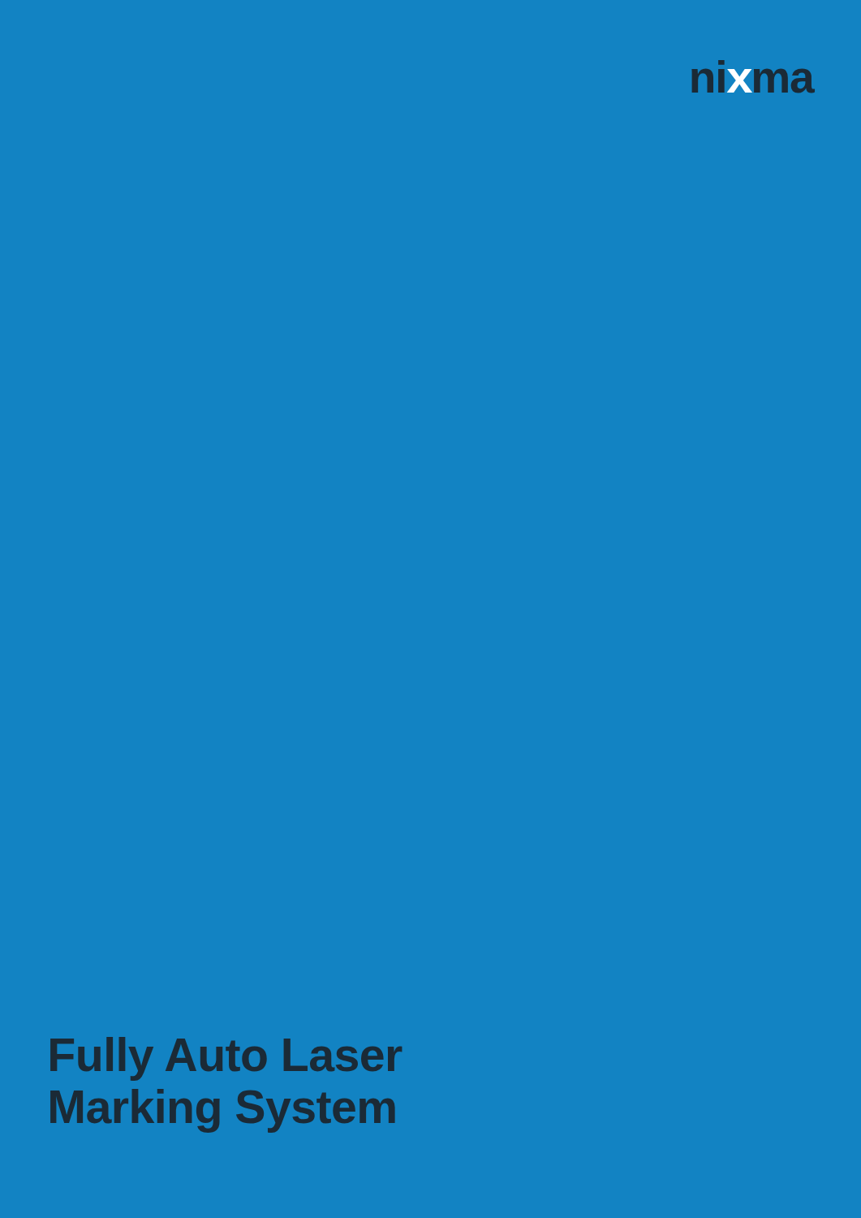nixma
Fully Auto Laser Marking System